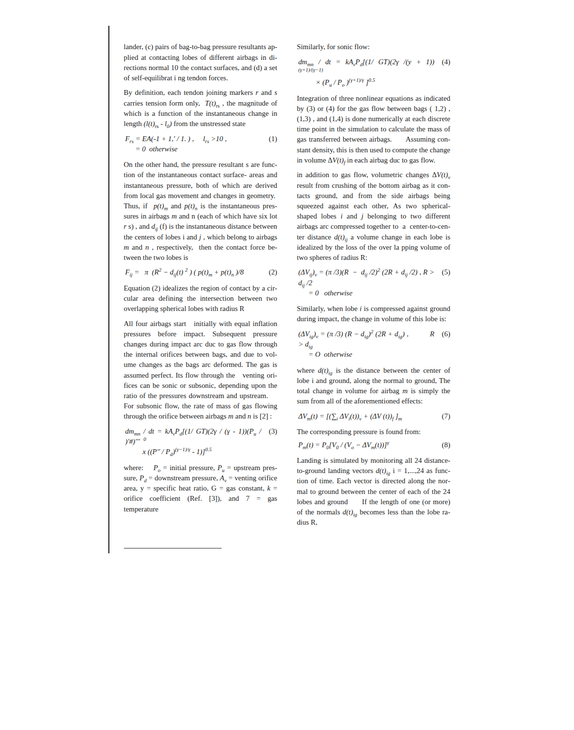lander, (c) pairs of bag-to-bag pressure resultants applied at contacting lobes of different airbags in directions normal 10 the contact surfaces, and (d) a set of self-equilibrat i ng tendon forces.
By definition, each tendon joining markers r and s carries tension form only, T(t)rs , the magnitude of which is a function of the instantaneous change in length (l(t)rs - l0) from the unstressed state
Frs = EA(-1 + 1,' / 1. ) , lrs >10 , = 0 otherwise (1)
On the other hand, the pressure resultant s are function of the instantaneous contact surface- areas and instantaneous pressure, both of which are derived from local gas movement and changes in geometry. Thus, if p(t)m and p(t)n is the instantaneous pressures in airbags m and n (each of which have six lot r s) , and dij (f) is the instantaneous distance between the centers of lobes i and j , which belong to airbags m and n , respectively, then the contact force between the two lobes is
Fij = π (R2 − dij(t) 2 ) ( p(t)m + p(t)n )/8 (2)
Equation (2) idealizes the region of contact by a circular area defining the intersection between two overlapping spherical lobes with radius R
All four airbags start initially with equal inflation pressures before impact. Subsequent pressure changes during impact arc duc to gas flow through the internal orifices between bags, and due to volume changes as the bags arc deformed. The gas is assumed perfect. Its flow through the venting orifices can be sonic or subsonic, depending upon the ratio of the pressures downstream and upstream. For subsonic flow, the rate of mass of gas flowing through the orifice between airbags m and n is [2] :
dmmn / dt = kAvPd[(1/ GT)(2γ / (γ - 1))(Pu / )'#)''' 0 x ((P'' / Pd)(γ−1)/γ - 1)]0.5 (3)
where: Po = initial pressure, Pu = upstream pressure, Pd = downstream pressure, Av = venting orifice area, y = specific heat ratio, G = gas constant, k = orifice coefficient (Ref. [3]), and 7 = gas temperature
Similarly, for sonic flow:
dmmn / dt = kAvPd[(1/ GT)(2γ /(y + 1))(γ+1)/(γ−1) × (Pu / Po )(γ+1)/γ ]0.5 (4)
Integration of three nonlinear equations as indicated by (3) or (4) for the gas flow between bags ( 1,2) , (1,3) , and (1,4) is done numerically at each discrete time point in the simulation to calculate the mass of gas transferred between airbags. Assuming constant density, this is then used to compute the change in volume ΔV(t)f in each airbag duc to gas flow.
in addition to gas flow, volumetric changes ΔV(t)v result from crushing of the bottom airbag as it contacts ground, and from the side airbags being squeezed against each other, As two spherical-shaped lobes i and j belonging to two different airbags arc compressed together to a center-to-center distance d(t)ij a volume change in each lobe is idealized by the loss of the over la pping volume of two spheres of radius R:
(ΔVij)v = (π /3)(R − dij /2)2 (2R + dij /2) , R > dij /2 = 0 otherwise (5)
Similarly, when lobe i is compressed against ground during impact, the change in volume of this lobe is:
(ΔVig)v = (π /3) (R − dig)2 (2R + dig) , R > dig = O otherwise (6)
where d(t)ig is the distance between the center of lobe i and ground, along the normal to ground, The total change in volume for airbag m is simply the sum from all of the aforementioned effects:
ΔVm(t) = [(∑i ΔVi(t))v + (ΔV (t))f ]m (7)
The corresponding pressure is found from:
Pm(t) = P0[V0 / (Vo − ΔVm(t))]γ (8)
Landing is simulated by monitoring all 24 distance-to-ground landing vectors d(t)ig i = 1,...,24 as function of time. Each vector is directed along the normal to ground between the center of each of the 24 lobes and ground If the length of one (or more) of the normals d(t)ig becomes less than the lobe radius R,